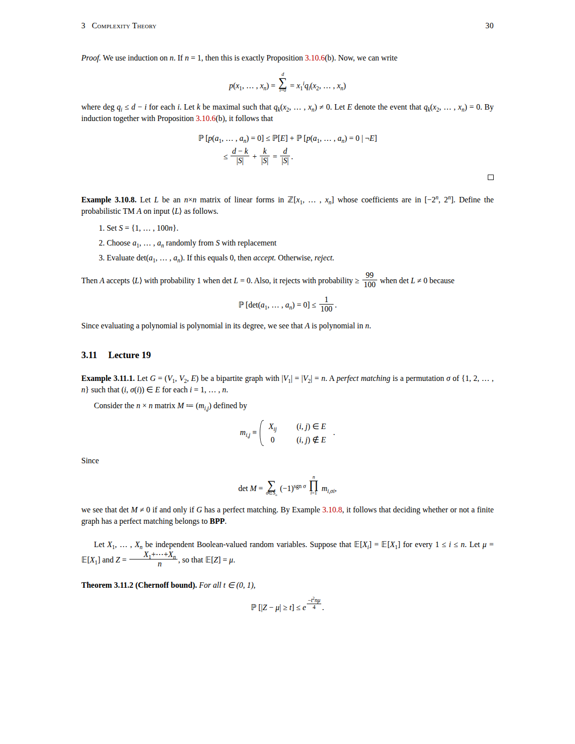3 Complexity Theory
30
Proof. We use induction on n. If n = 1, then this is exactly Proposition 3.10.6(b). Now, we can write
p(x1, … , xn) = d ∑ i=0 = x1iqi(x2, … , xn)
where deg qi ≤ d − i for each i. Let k be maximal such that qk(x2, … , xn) ≠ 0. Let E denote the event that qk(x2, … , xn) = 0. By induction together with Proposition 3.10.6(b), it follows that
ℙ [p(a1, … , an) = 0] ≤ ℙ[E] + ℙ [p(a1, … , an) = 0 | ¬E] ≤ d − k|S| + k|S| = d|S|.
Example 3.10.8. Let L be an n×n matrix of linear forms in ℤ[x1, … , xn] whose coefficients are in [−2n, 2n]. Define the probabilistic TM A on input ⟨L⟩ as follows.
Set S = {1, … , 100n}.
Choose a1, … , an randomly from S with replacement
Evaluate det(a1, … , an). If this equals 0, then accept. Otherwise, reject.
Then A accepts ⟨L⟩ with probability 1 when det L = 0. Also, it rejects with probability ≥ 99100 when det L ≠ 0 because
ℙ [det(a1, … , an) = 0] ≤ 1100.
Since evaluating a polynomial is polynomial in its degree, we see that A is polynomial in n.
3.11 Lecture 19
Example 3.11.1. Let G = (V1, V2, E) be a bipartite graph with |V1| = |V2| = n. A perfect matching is a permutation σ of {1, 2, … , n} such that (i, σ(i)) ∈ E for each i = 1, … , n.
Consider the n × n matrix M ≔ (mi,j) defined by
mi,j ≡
| X ij | ( i , j ) ∈ E |
| 0 | ( i , j ) ∉ E |
.
Since
det M = ∑ σ∈Sn (−1)sgn σ n ∏ i=1 mi,σi,
we see that det M ≠ 0 if and only if G has a perfect matching. By Example 3.10.8, it follows that deciding whether or not a finite graph has a perfect matching belongs to BPP.
Let X1, … , Xn be independent Boolean-valued random variables. Suppose that 𝔼[Xi] = 𝔼[X1] for every 1 ≤ i ≤ n. Let μ = 𝔼[X1] and Z = X1+⋯+Xn n, so that 𝔼[Z] = μ.
Theorem 3.11.2 (Chernoff bound). For all t ∈ (0, 1),
ℙ [|Z − μ| ≥ t] ≤ e−t2nμ 4.